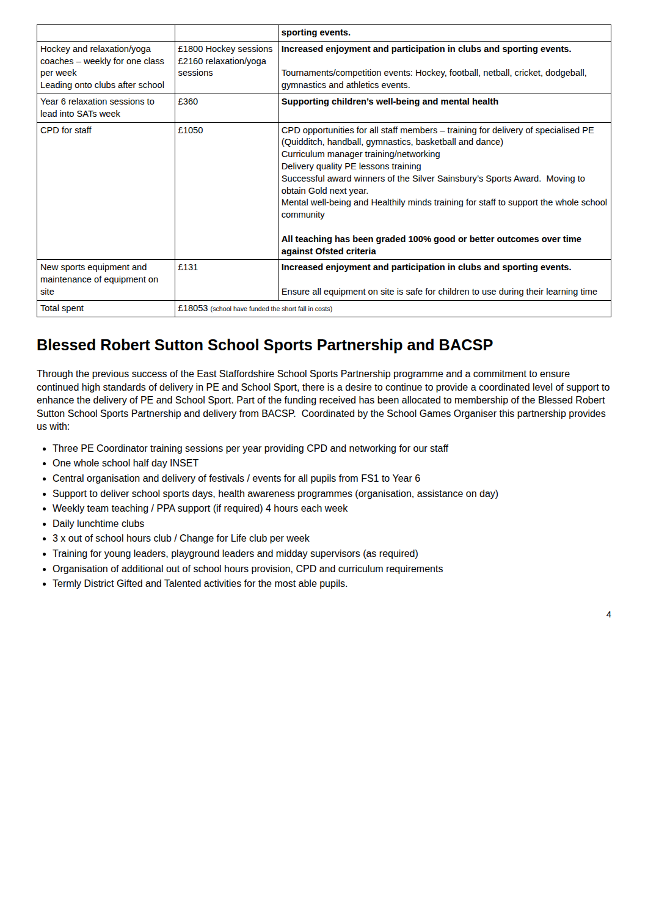| | | sporting events. |
| Hockey and relaxation/yoga coaches – weekly for one class per week Leading onto clubs after school | £1800 Hockey sessions £2160 relaxation/yoga sessions | Increased enjoyment and participation in clubs and sporting events. Tournaments/competition events: Hockey, football, netball, cricket, dodgeball, gymnastics and athletics events. |
| Year 6 relaxation sessions to lead into SATs week | £360 | Supporting children’s well-being and mental health |
| CPD for staff | £1050 | CPD opportunities for all staff members – training for delivery of specialised PE (Quidditch, handball, gymnastics, basketball and dance) Curriculum manager training/networking Delivery quality PE lessons training Successful award winners of the Silver Sainsbury’s Sports Award. Moving to obtain Gold next year. Mental well-being and Healthily minds training for staff to support the whole school community All teaching has been graded 100% good or better outcomes over time against Ofsted criteria |
| New sports equipment and maintenance of equipment on site | £131 | Increased enjoyment and participation in clubs and sporting events. Ensure all equipment on site is safe for children to use during their learning time |
| Total spent | £18053 (school have funded the short fall in costs) |
Blessed Robert Sutton School Sports Partnership and BACSP
Through the previous success of the East Staffordshire School Sports Partnership programme and a commitment to ensure continued high standards of delivery in PE and School Sport, there is a desire to continue to provide a coordinated level of support to enhance the delivery of PE and School Sport. Part of the funding received has been allocated to membership of the Blessed Robert Sutton School Sports Partnership and delivery from BACSP. Coordinated by the School Games Organiser this partnership provides us with:
Three PE Coordinator training sessions per year providing CPD and networking for our staff
One whole school half day INSET
Central organisation and delivery of festivals / events for all pupils from FS1 to Year 6
Support to deliver school sports days, health awareness programmes (organisation, assistance on day)
Weekly team teaching / PPA support (if required) 4 hours each week
Daily lunchtime clubs
3 x out of school hours club / Change for Life club per week
Training for young leaders, playground leaders and midday supervisors (as required)
Organisation of additional out of school hours provision, CPD and curriculum requirements
Termly District Gifted and Talented activities for the most able pupils.
4